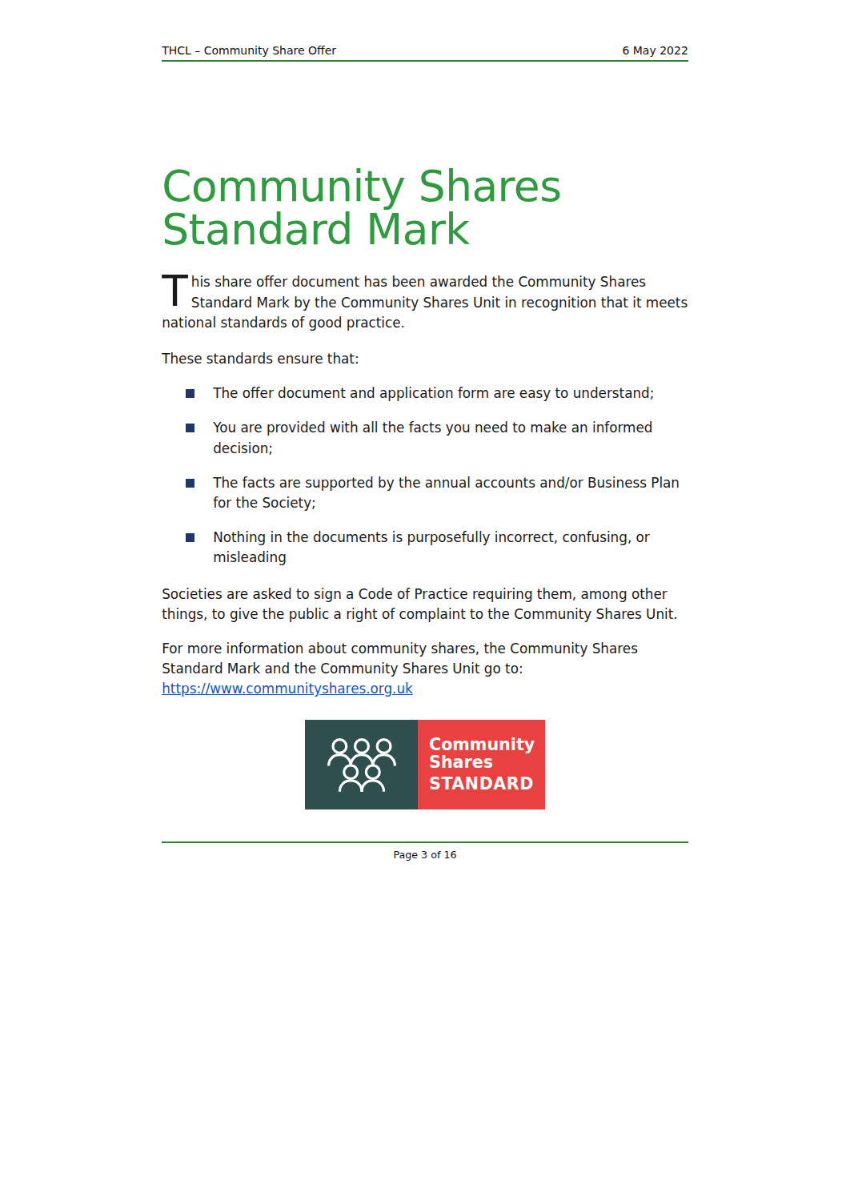THCL – Community Share Offer
6 May 2022
Community Shares
Standard Mark
This share offer document has been awarded the Community Shares Standard Mark by the Community Shares Unit in recognition that it meets national standards of good practice.
These standards ensure that:
The offer document and application form are easy to understand;
You are provided with all the facts you need to make an informed decision;
The facts are supported by the annual accounts and/or Business Plan for the Society;
Nothing in the documents is purposefully incorrect, confusing, or misleading
Societies are asked to sign a Code of Practice requiring them, among other things, to give the public a right of complaint to the Community Shares Unit.
For more information about community shares, the Community Shares Standard Mark and the Community Shares Unit go to:
https://www.communityshares.org.uk
Community
Shares
STANDARD
Page 3 of 16